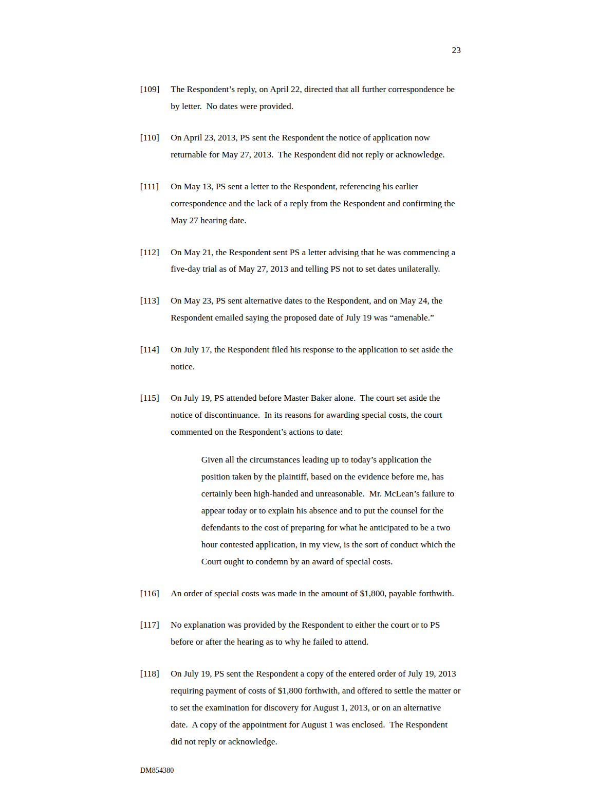23
[109] The Respondent’s reply, on April 22, directed that all further correspondence be by letter. No dates were provided.
[110] On April 23, 2013, PS sent the Respondent the notice of application now returnable for May 27, 2013. The Respondent did not reply or acknowledge.
[111] On May 13, PS sent a letter to the Respondent, referencing his earlier correspondence and the lack of a reply from the Respondent and confirming the May 27 hearing date.
[112] On May 21, the Respondent sent PS a letter advising that he was commencing a five-day trial as of May 27, 2013 and telling PS not to set dates unilaterally.
[113] On May 23, PS sent alternative dates to the Respondent, and on May 24, the Respondent emailed saying the proposed date of July 19 was “amenable.”
[114] On July 17, the Respondent filed his response to the application to set aside the notice.
[115] On July 19, PS attended before Master Baker alone. The court set aside the notice of discontinuance. In its reasons for awarding special costs, the court commented on the Respondent’s actions to date:
Given all the circumstances leading up to today’s application the position taken by the plaintiff, based on the evidence before me, has certainly been high-handed and unreasonable. Mr. McLean’s failure to appear today or to explain his absence and to put the counsel for the defendants to the cost of preparing for what he anticipated to be a two hour contested application, in my view, is the sort of conduct which the Court ought to condemn by an award of special costs.
[116] An order of special costs was made in the amount of $1,800, payable forthwith.
[117] No explanation was provided by the Respondent to either the court or to PS before or after the hearing as to why he failed to attend.
[118] On July 19, PS sent the Respondent a copy of the entered order of July 19, 2013 requiring payment of costs of $1,800 forthwith, and offered to settle the matter or to set the examination for discovery for August 1, 2013, or on an alternative date. A copy of the appointment for August 1 was enclosed. The Respondent did not reply or acknowledge.
DM854380